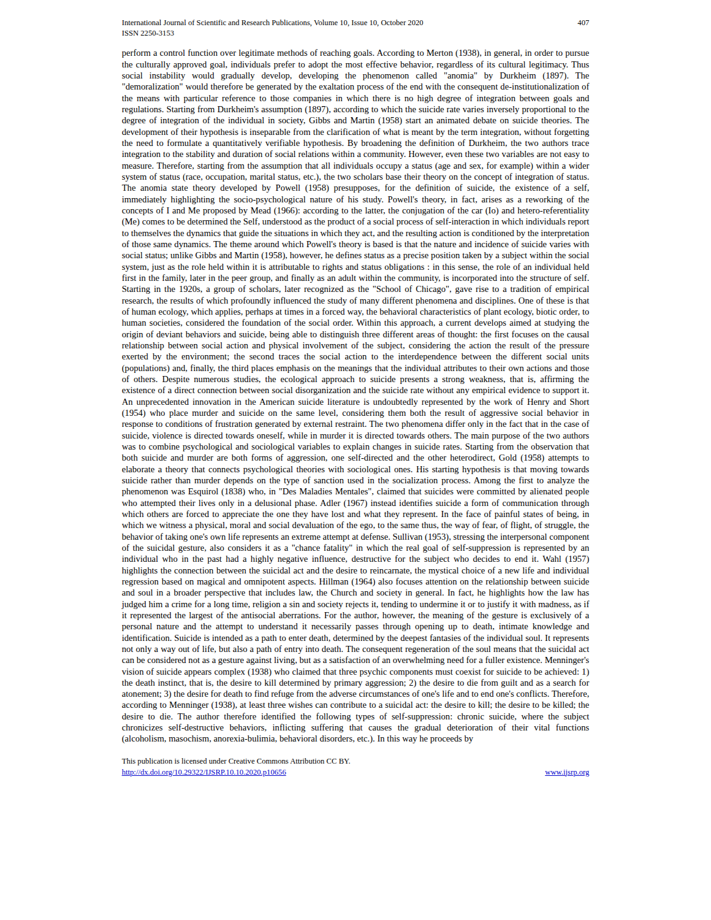International Journal of Scientific and Research Publications, Volume 10, Issue 10, October 2020 407
ISSN 2250-3153
perform a control function over legitimate methods of reaching goals. According to Merton (1938), in general, in order to pursue the culturally approved goal, individuals prefer to adopt the most effective behavior, regardless of its cultural legitimacy. Thus social instability would gradually develop, developing the phenomenon called "anomia" by Durkheim (1897). The "demoralization" would therefore be generated by the exaltation process of the end with the consequent de-institutionalization of the means with particular reference to those companies in which there is no high degree of integration between goals and regulations. Starting from Durkheim's assumption (1897), according to which the suicide rate varies inversely proportional to the degree of integration of the individual in society, Gibbs and Martin (1958) start an animated debate on suicide theories. The development of their hypothesis is inseparable from the clarification of what is meant by the term integration, without forgetting the need to formulate a quantitatively verifiable hypothesis. By broadening the definition of Durkheim, the two authors trace integration to the stability and duration of social relations within a community. However, even these two variables are not easy to measure. Therefore, starting from the assumption that all individuals occupy a status (age and sex, for example) within a wider system of status (race, occupation, marital status, etc.), the two scholars base their theory on the concept of integration of status. The anomia state theory developed by Powell (1958) presupposes, for the definition of suicide, the existence of a self, immediately highlighting the socio-psychological nature of his study. Powell's theory, in fact, arises as a reworking of the concepts of I and Me proposed by Mead (1966): according to the latter, the conjugation of the car (Io) and hetero-referentiality (Me) comes to be determined the Self, understood as the product of a social process of self-interaction in which individuals report to themselves the dynamics that guide the situations in which they act, and the resulting action is conditioned by the interpretation of those same dynamics. The theme around which Powell's theory is based is that the nature and incidence of suicide varies with social status; unlike Gibbs and Martin (1958), however, he defines status as a precise position taken by a subject within the social system, just as the role held within it is attributable to rights and status obligations : in this sense, the role of an individual held first in the family, later in the peer group, and finally as an adult within the community, is incorporated into the structure of self. Starting in the 1920s, a group of scholars, later recognized as the "School of Chicago", gave rise to a tradition of empirical research, the results of which profoundly influenced the study of many different phenomena and disciplines. One of these is that of human ecology, which applies, perhaps at times in a forced way, the behavioral characteristics of plant ecology, biotic order, to human societies, considered the foundation of the social order. Within this approach, a current develops aimed at studying the origin of deviant behaviors and suicide, being able to distinguish three different areas of thought: the first focuses on the causal relationship between social action and physical involvement of the subject, considering the action the result of the pressure exerted by the environment; the second traces the social action to the interdependence between the different social units (populations) and, finally, the third places emphasis on the meanings that the individual attributes to their own actions and those of others. Despite numerous studies, the ecological approach to suicide presents a strong weakness, that is, affirming the existence of a direct connection between social disorganization and the suicide rate without any empirical evidence to support it. An unprecedented innovation in the American suicide literature is undoubtedly represented by the work of Henry and Short (1954) who place murder and suicide on the same level, considering them both the result of aggressive social behavior in response to conditions of frustration generated by external restraint. The two phenomena differ only in the fact that in the case of suicide, violence is directed towards oneself, while in murder it is directed towards others. The main purpose of the two authors was to combine psychological and sociological variables to explain changes in suicide rates. Starting from the observation that both suicide and murder are both forms of aggression, one self-directed and the other heterodirect, Gold (1958) attempts to elaborate a theory that connects psychological theories with sociological ones. His starting hypothesis is that moving towards suicide rather than murder depends on the type of sanction used in the socialization process. Among the first to analyze the phenomenon was Esquirol (1838) who, in "Des Maladies Mentales", claimed that suicides were committed by alienated people who attempted their lives only in a delusional phase. Adler (1967) instead identifies suicide a form of communication through which others are forced to appreciate the one they have lost and what they represent. In the face of painful states of being, in which we witness a physical, moral and social devaluation of the ego, to the same thus, the way of fear, of flight, of struggle, the behavior of taking one's own life represents an extreme attempt at defense. Sullivan (1953), stressing the interpersonal component of the suicidal gesture, also considers it as a "chance fatality" in which the real goal of self-suppression is represented by an individual who in the past had a highly negative influence, destructive for the subject who decides to end it. Wahl (1957) highlights the connection between the suicidal act and the desire to reincarnate, the mystical choice of a new life and individual regression based on magical and omnipotent aspects. Hillman (1964) also focuses attention on the relationship between suicide and soul in a broader perspective that includes law, the Church and society in general. In fact, he highlights how the law has judged him a crime for a long time, religion a sin and society rejects it, tending to undermine it or to justify it with madness, as if it represented the largest of the antisocial aberrations. For the author, however, the meaning of the gesture is exclusively of a personal nature and the attempt to understand it necessarily passes through opening up to death, intimate knowledge and identification. Suicide is intended as a path to enter death, determined by the deepest fantasies of the individual soul. It represents not only a way out of life, but also a path of entry into death. The consequent regeneration of the soul means that the suicidal act can be considered not as a gesture against living, but as a satisfaction of an overwhelming need for a fuller existence. Menninger's vision of suicide appears complex (1938) who claimed that three psychic components must coexist for suicide to be achieved: 1) the death instinct, that is, the desire to kill determined by primary aggression; 2) the desire to die from guilt and as a search for atonement; 3) the desire for death to find refuge from the adverse circumstances of one's life and to end one's conflicts. Therefore, according to Menninger (1938), at least three wishes can contribute to a suicidal act: the desire to kill; the desire to be killed; the desire to die. The author therefore identified the following types of self-suppression: chronic suicide, where the subject chronicizes self-destructive behaviors, inflicting suffering that causes the gradual deterioration of their vital functions (alcoholism, masochism, anorexia-bulimia, behavioral disorders, etc.). In this way he proceeds by
This publication is licensed under Creative Commons Attribution CC BY.
http://dx.doi.org/10.29322/IJSRP.10.10.2020.p10656 www.ijsrp.org